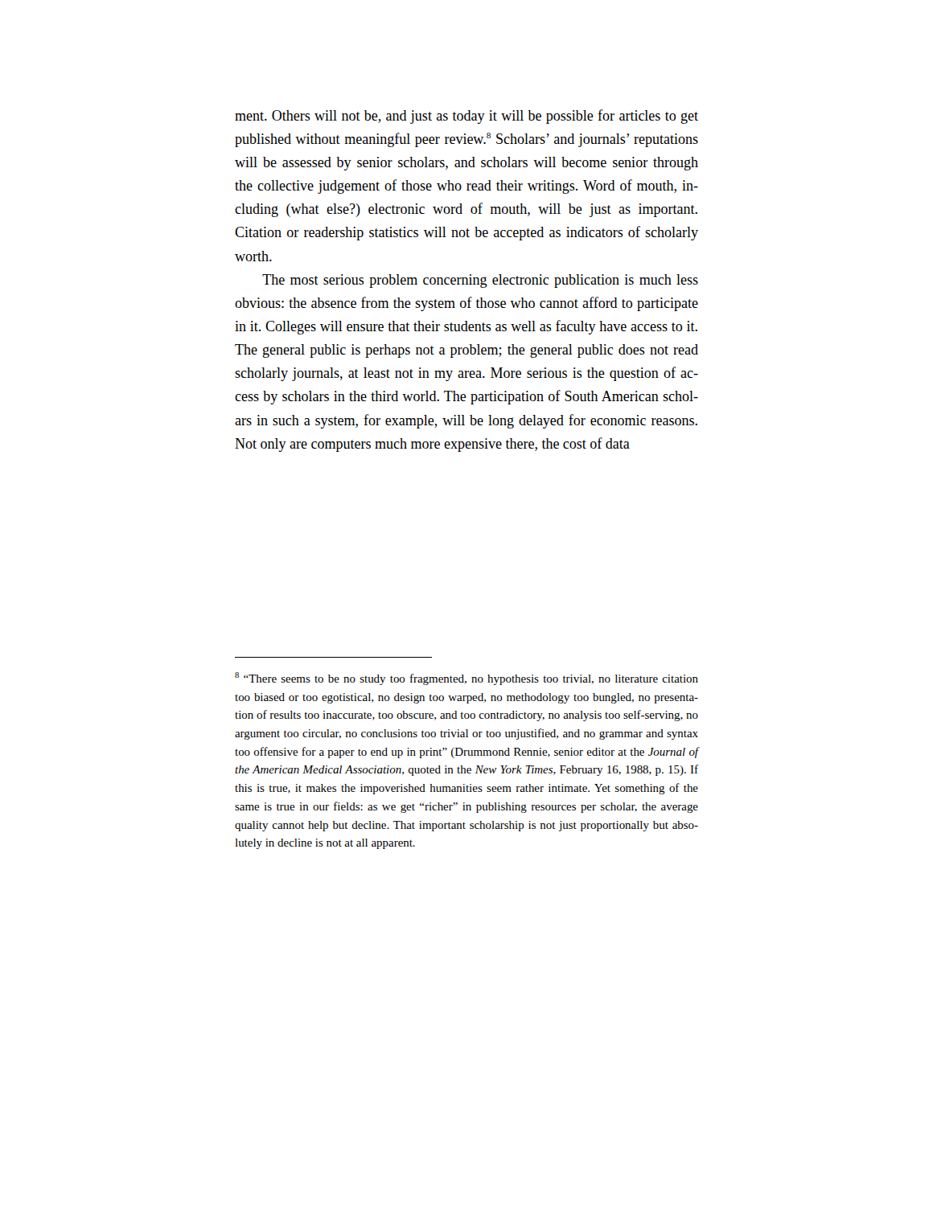ment. Others will not be, and just as today it will be possible for articles to get published without meaningful peer review.8 Scholars’ and journals’ reputations will be assessed by senior scholars, and scholars will become senior through the collective judgement of those who read their writings. Word of mouth, including (what else?) electronic word of mouth, will be just as important. Citation or readership statistics will not be accepted as indicators of scholarly worth.
The most serious problem concerning electronic publication is much less obvious: the absence from the system of those who cannot afford to participate in it. Colleges will ensure that their students as well as faculty have access to it. The general public is perhaps not a problem; the general public does not read scholarly journals, at least not in my area. More serious is the question of access by scholars in the third world. The participation of South American scholars in such a system, for example, will be long delayed for economic reasons. Not only are computers much more expensive there, the cost of data
8 “There seems to be no study too fragmented, no hypothesis too trivial, no literature citation too biased or too egotistical, no design too warped, no methodology too bungled, no presentation of results too inaccurate, too obscure, and too contradictory, no analysis too self-serving, no argument too circular, no conclusions too trivial or too unjustified, and no grammar and syntax too offensive for a paper to end up in print” (Drummond Rennie, senior editor at the Journal of the American Medical Association, quoted in the New York Times, February 16, 1988, p. 15). If this is true, it makes the impoverished humanities seem rather intimate. Yet something of the same is true in our fields: as we get “richer” in publishing resources per scholar, the average quality cannot help but decline. That important scholarship is not just proportionally but absolutely in decline is not at all apparent.